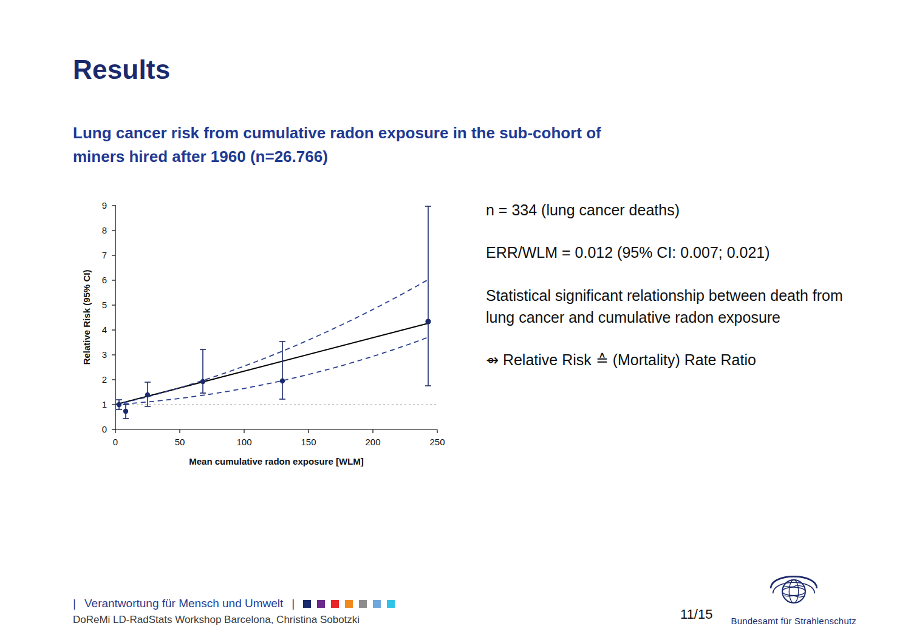Results
Lung cancer risk from cumulative radon exposure in the sub-cohort of
miners hired after 1960 (n=26.766)
0 1 2 3 4 5 6 7 8 9 0 50 100 150 200 250 Relative Risk (95% CI) Mean cumulative radon exposure [WLM]
n = 334 (lung cancer deaths)
ERR/WLM = 0.012 (95% CI: 0.007; 0.021)
Statistical significant relationship between death from lung cancer and cumulative radon exposure
⇴ Relative Risk ≙ (Mortality) Rate Ratio
| Verantwortung für Mensch und Umwelt |
DoReMi LD-RadStats Workshop Barcelona, Christina Sobotzki
11/15
Bundesamt für Strahlenschutz